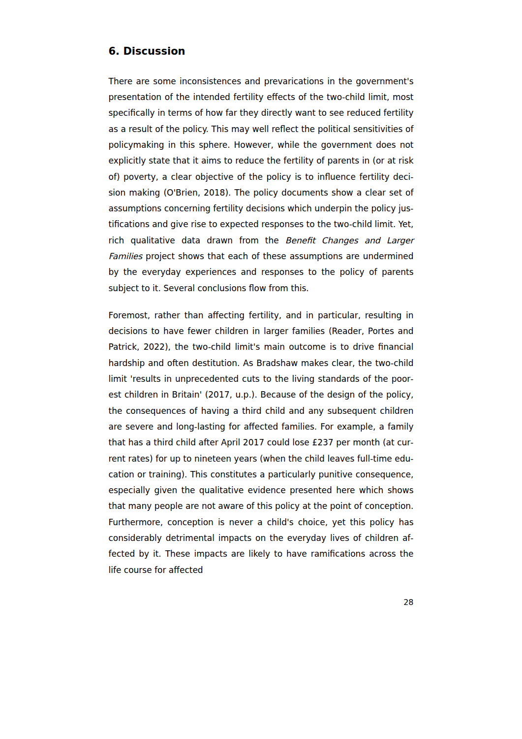6. Discussion
There are some inconsistences and prevarications in the government's presentation of the intended fertility effects of the two-child limit, most specifically in terms of how far they directly want to see reduced fertility as a result of the policy. This may well reflect the political sensitivities of policymaking in this sphere. However, while the government does not explicitly state that it aims to reduce the fertility of parents in (or at risk of) poverty, a clear objective of the policy is to influence fertility decision making (O'Brien, 2018). The policy documents show a clear set of assumptions concerning fertility decisions which underpin the policy justifications and give rise to expected responses to the two-child limit. Yet, rich qualitative data drawn from the Benefit Changes and Larger Families project shows that each of these assumptions are undermined by the everyday experiences and responses to the policy of parents subject to it. Several conclusions flow from this.
Foremost, rather than affecting fertility, and in particular, resulting in decisions to have fewer children in larger families (Reader, Portes and Patrick, 2022), the two-child limit's main outcome is to drive financial hardship and often destitution. As Bradshaw makes clear, the two-child limit 'results in unprecedented cuts to the living standards of the poorest children in Britain' (2017, u.p.). Because of the design of the policy, the consequences of having a third child and any subsequent children are severe and long-lasting for affected families. For example, a family that has a third child after April 2017 could lose £237 per month (at current rates) for up to nineteen years (when the child leaves full-time education or training). This constitutes a particularly punitive consequence, especially given the qualitative evidence presented here which shows that many people are not aware of this policy at the point of conception. Furthermore, conception is never a child's choice, yet this policy has considerably detrimental impacts on the everyday lives of children affected by it. These impacts are likely to have ramifications across the life course for affected
28